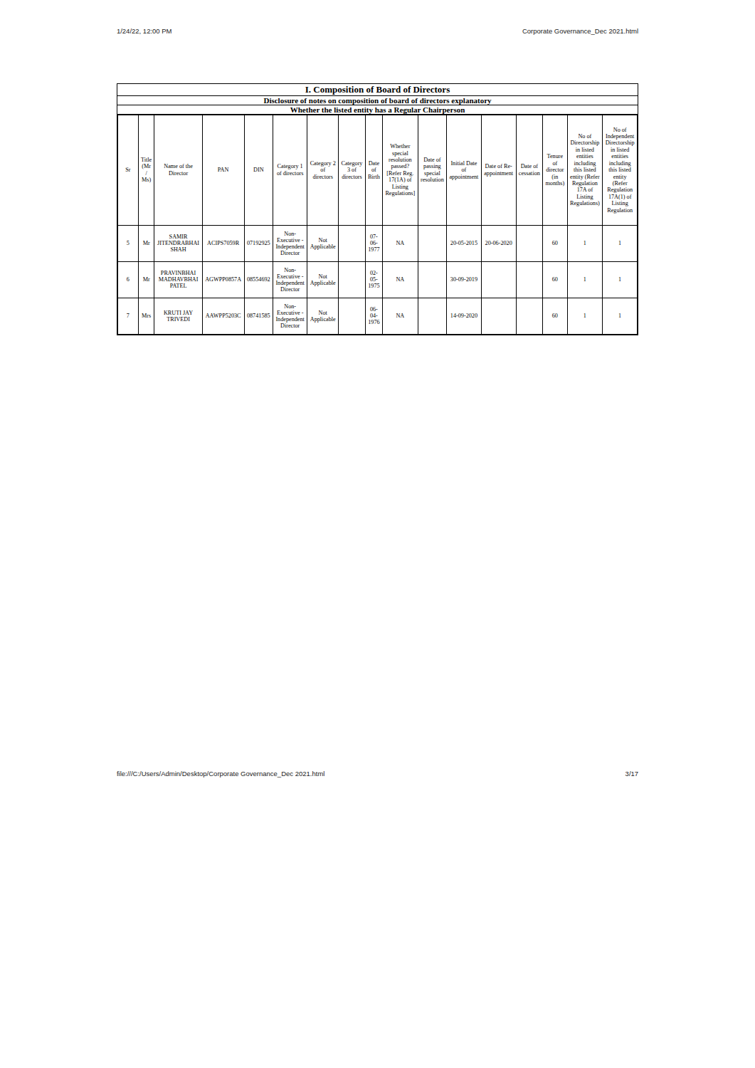1/24/22, 12:00 PM
Corporate Governance_Dec 2021.html
| I. Composition of Board of Directors |
| Disclosure of notes on composition of board of directors explanatory |
| Whether the listed entity has a Regular Chairperson |
| / Sr / Title (Mr / Ms) / Name of the Director / PAN / DIN / Category 1 of directors / Category 2 of directors / Category 3 of directors / Date of Birth / Whether special resolution passed? [Refer Reg. 17(1A) of Listing Regulations] / Date of passing special resolution / Initial Date of appointment / Date of Re- appointment / Date of cessation / Tenure of director (in months) / No of Directorship in listed entities including this listed entity (Refer Regulation 17A of Listing Regulations) / No of Independent Directorship in listed entities including this listed entity (Refer Regulation 17A(1) of Listing Regulation / / --- / --- / --- / --- / --- / --- / --- / --- / --- / --- / --- / --- / --- / --- / --- / --- / --- / / 5 / Mr / SAMIR JITENDRABHAI SHAH / ACIPS7059R / 07192925 / Non- Executive - Independent Director / Not Applicable / / 07- 06- 1977 / NA / / 20-05-2015 / 20-06-2020 / / 60 / 1 / 1 / / 6 / Mr / PRAVINBHAI MADHAVBHAI PATEL / AGWPP0857A / 08554692 / Non- Executive - Independent Director / Not Applicable / / 02- 05- 1975 / NA / / 30-09-2019 / / / 60 / 1 / 1 / / 7 / Mrs / KRUTI JAY TRIVEDI / AAWPP5203C / 08741585 / Non- Executive - Independent Director / Not Applicable / / 06- 04- 1976 / NA / / 14-09-2020 / / / 60 / 1 / 1 / |
file:///C:/Users/Admin/Desktop/Corporate Governance_Dec 2021.html
3/17